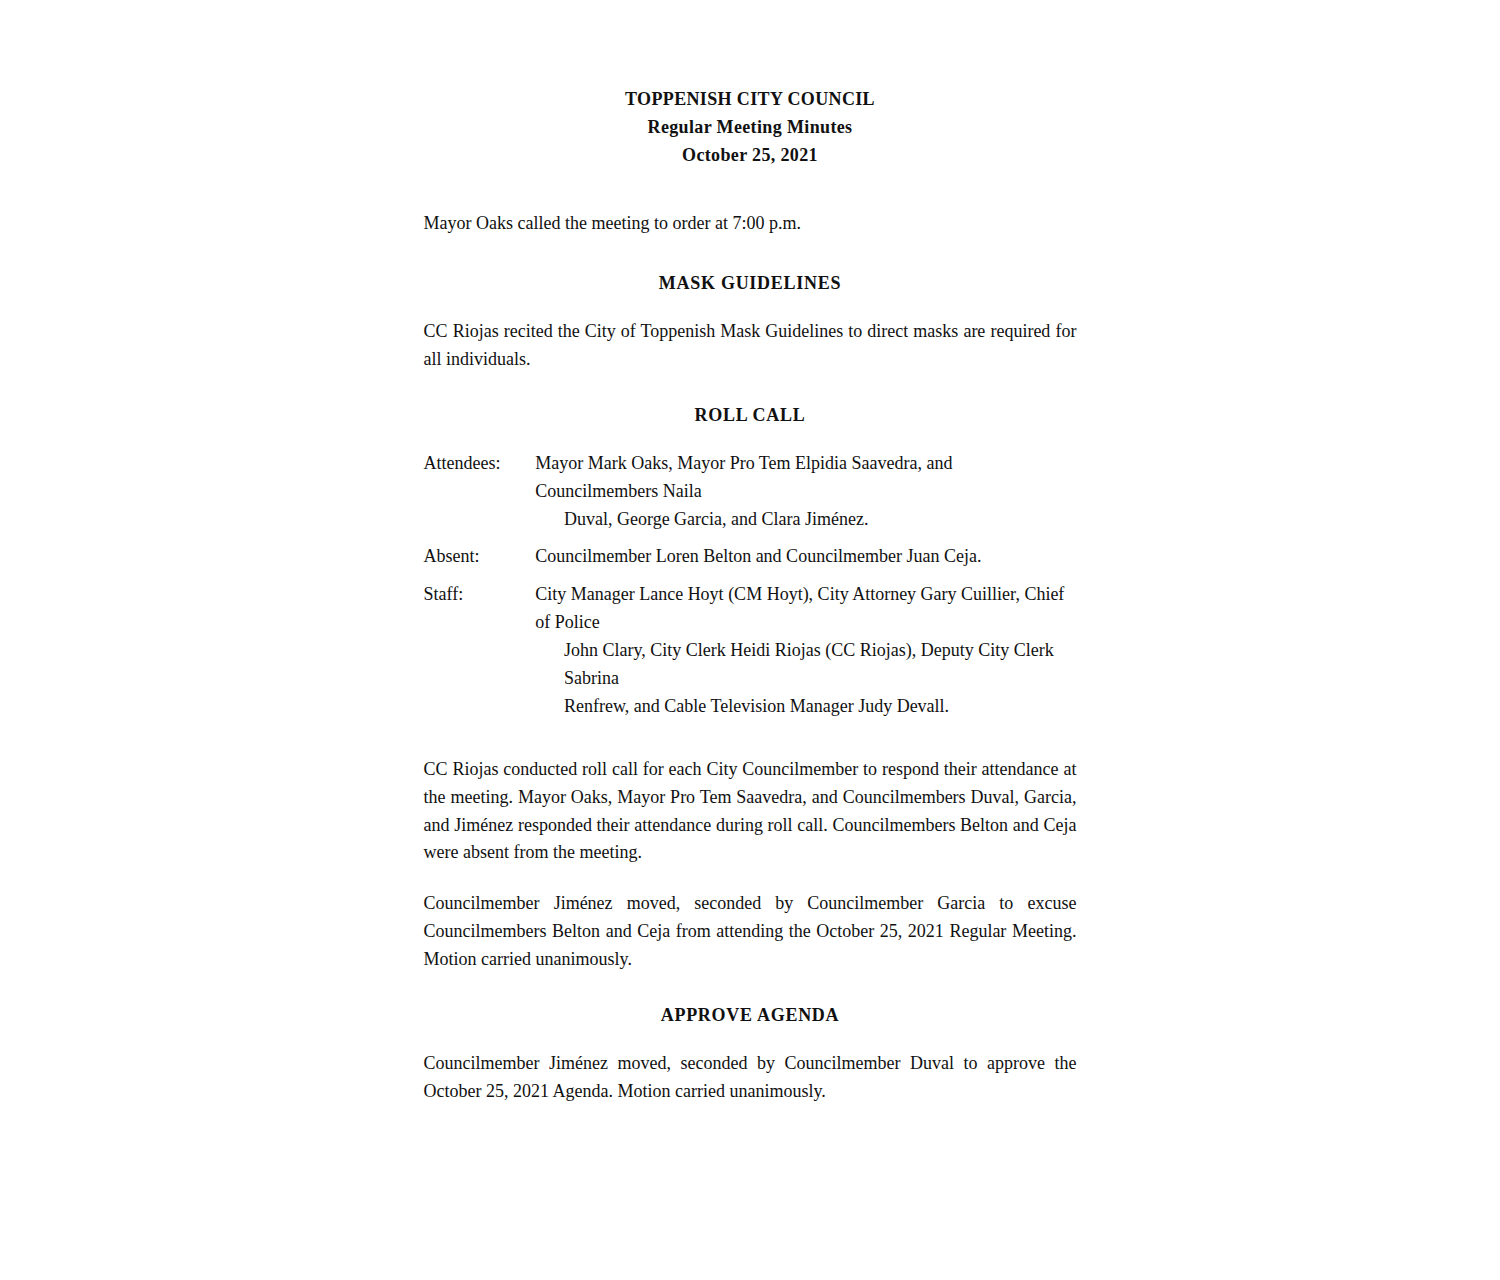TOPPENISH CITY COUNCIL Regular Meeting Minutes October 25, 2021
Mayor Oaks called the meeting to order at 7:00 p.m.
MASK GUIDELINES
CC Riojas recited the City of Toppenish Mask Guidelines to direct masks are required for all individuals.
ROLL CALL
| Attendees: | Mayor Mark Oaks, Mayor Pro Tem Elpidia Saavedra, and Councilmembers Naila Duval, George Garcia, and Clara Jiménez. |
| Absent: | Councilmember Loren Belton and Councilmember Juan Ceja. |
| Staff: | City Manager Lance Hoyt (CM Hoyt), City Attorney Gary Cuillier, Chief of Police John Clary, City Clerk Heidi Riojas (CC Riojas), Deputy City Clerk Sabrina Renfrew, and Cable Television Manager Judy Devall. |
CC Riojas conducted roll call for each City Councilmember to respond their attendance at the meeting. Mayor Oaks, Mayor Pro Tem Saavedra, and Councilmembers Duval, Garcia, and Jiménez responded their attendance during roll call. Councilmembers Belton and Ceja were absent from the meeting.
Councilmember Jiménez moved, seconded by Councilmember Garcia to excuse Councilmembers Belton and Ceja from attending the October 25, 2021 Regular Meeting. Motion carried unanimously.
APPROVE AGENDA
Councilmember Jiménez moved, seconded by Councilmember Duval to approve the October 25, 2021 Agenda. Motion carried unanimously.